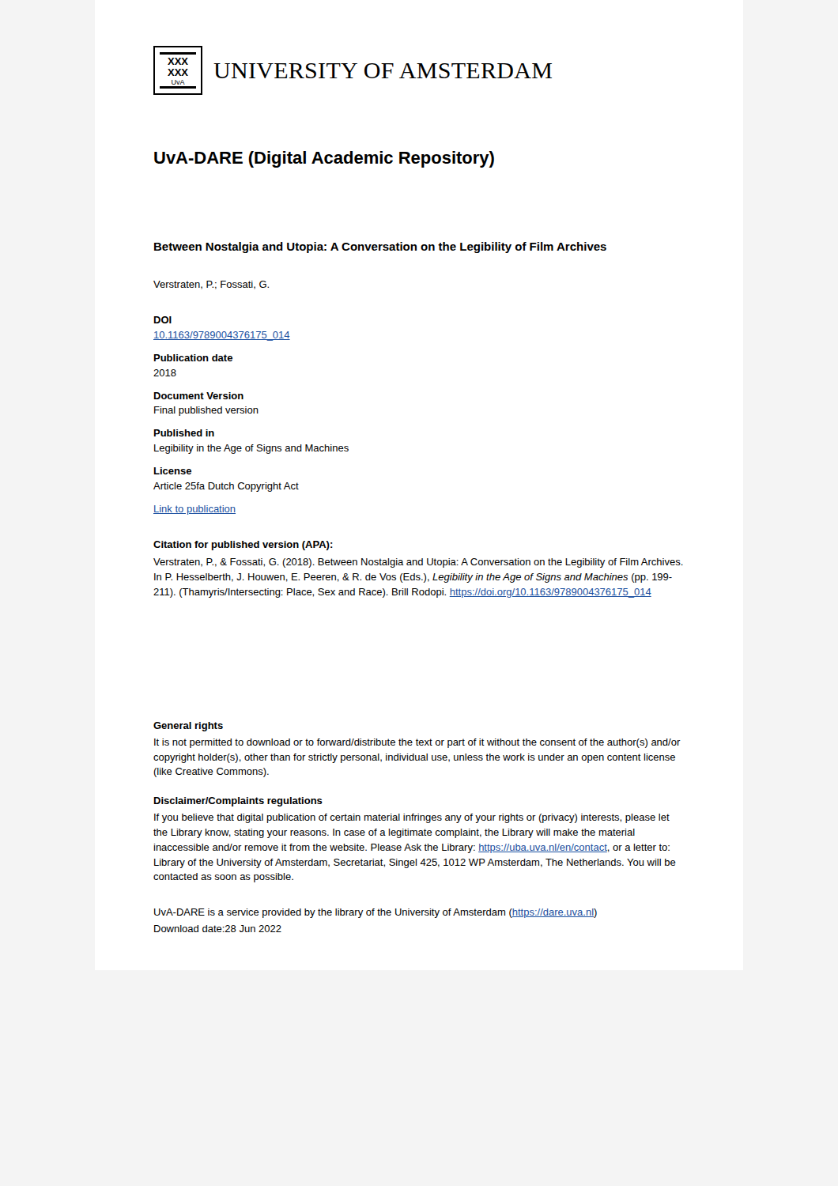XXX XXX UvA
UNIVERSITY OF AMSTERDAM
UvA-DARE (Digital Academic Repository)
Between Nostalgia and Utopia: A Conversation on the Legibility of Film Archives
Verstraten, P.; Fossati, G.
DOI
10.1163/9789004376175_014
Publication date
2018
Document Version
Final published version
Published in
Legibility in the Age of Signs and Machines
License
Article 25fa Dutch Copyright Act
Link to publication
Citation for published version (APA):
Verstraten, P., & Fossati, G. (2018). Between Nostalgia and Utopia: A Conversation on the Legibility of Film Archives. In P. Hesselberth, J. Houwen, E. Peeren, & R. de Vos (Eds.), Legibility in the Age of Signs and Machines (pp. 199-211). (Thamyris/Intersecting: Place, Sex and Race). Brill Rodopi. https://doi.org/10.1163/9789004376175_014
General rights
It is not permitted to download or to forward/distribute the text or part of it without the consent of the author(s) and/or copyright holder(s), other than for strictly personal, individual use, unless the work is under an open content license (like Creative Commons).
Disclaimer/Complaints regulations
If you believe that digital publication of certain material infringes any of your rights or (privacy) interests, please let the Library know, stating your reasons. In case of a legitimate complaint, the Library will make the material inaccessible and/or remove it from the website. Please Ask the Library: https://uba.uva.nl/en/contact, or a letter to: Library of the University of Amsterdam, Secretariat, Singel 425, 1012 WP Amsterdam, The Netherlands. You will be contacted as soon as possible.
UvA-DARE is a service provided by the library of the University of Amsterdam (https://dare.uva.nl)
Download date:28 Jun 2022